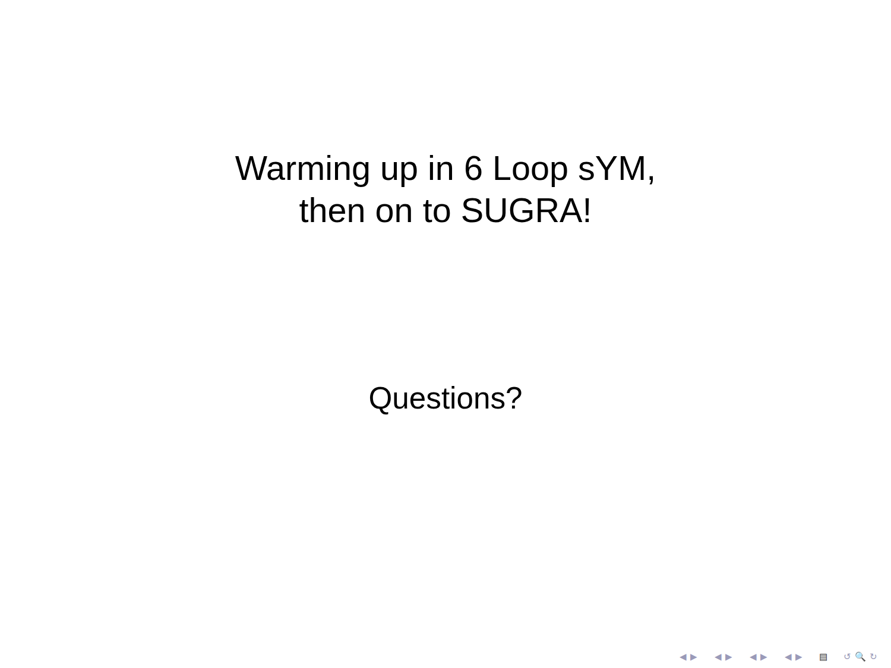Warming up in 6 Loop sYM,
then on to SUGRA!
Questions?
◀▶ ◀▶ ◀▶ ◀▶ ▤ ↺🔍↻